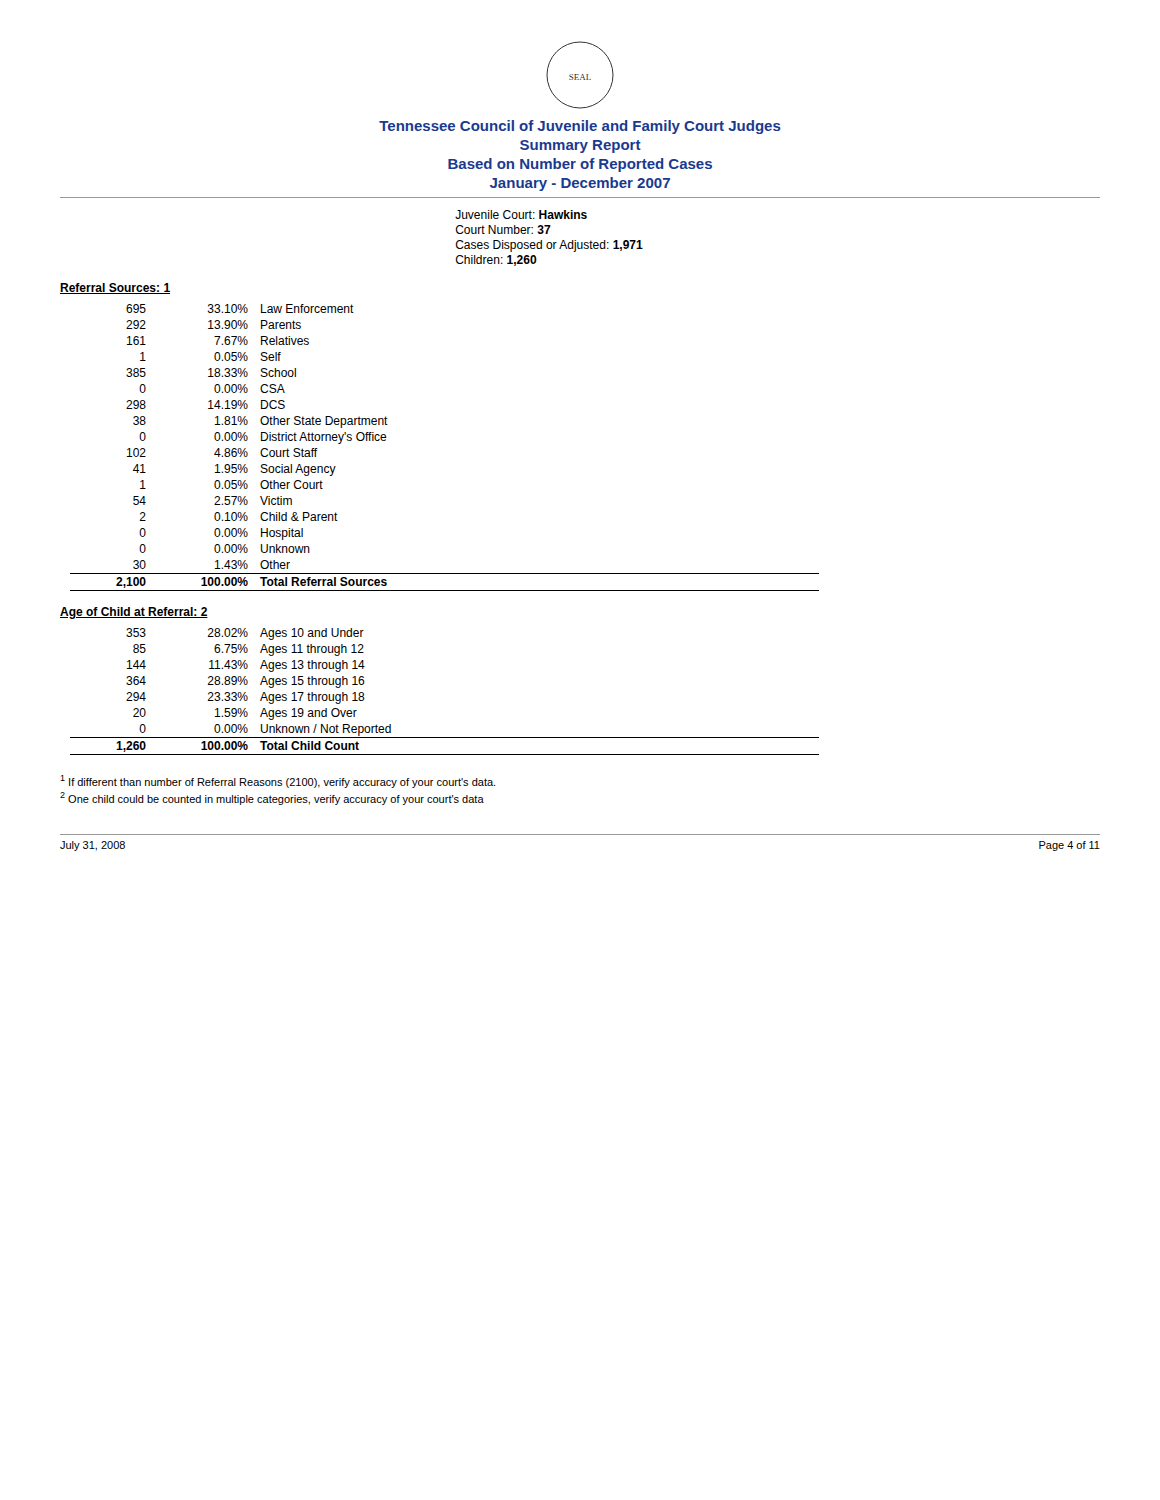Tennessee Council of Juvenile and Family Court Judges
Summary Report
Based on Number of Reported Cases
January - December 2007
Juvenile Court: Hawkins
Court Number: 37
Cases Disposed or Adjusted: 1,971
Children: 1,260
Referral Sources: 1
| 695 | 33.10% | Law Enforcement |
| 292 | 13.90% | Parents |
| 161 | 7.67% | Relatives |
| 1 | 0.05% | Self |
| 385 | 18.33% | School |
| 0 | 0.00% | CSA |
| 298 | 14.19% | DCS |
| 38 | 1.81% | Other State Department |
| 0 | 0.00% | District Attorney's Office |
| 102 | 4.86% | Court Staff |
| 41 | 1.95% | Social Agency |
| 1 | 0.05% | Other Court |
| 54 | 2.57% | Victim |
| 2 | 0.10% | Child & Parent |
| 0 | 0.00% | Hospital |
| 0 | 0.00% | Unknown |
| 30 | 1.43% | Other |
| 2,100 | 100.00% | Total Referral Sources |
Age of Child at Referral: 2
| 353 | 28.02% | Ages 10 and Under |
| 85 | 6.75% | Ages 11 through 12 |
| 144 | 11.43% | Ages 13 through 14 |
| 364 | 28.89% | Ages 15 through 16 |
| 294 | 23.33% | Ages 17 through 18 |
| 20 | 1.59% | Ages 19 and Over |
| 0 | 0.00% | Unknown / Not Reported |
| 1,260 | 100.00% | Total Child Count |
1 If different than number of Referral Reasons (2100), verify accuracy of your court's data.
2 One child could be counted in multiple categories, verify accuracy of your court's data
July 31, 2008
Page 4 of 11